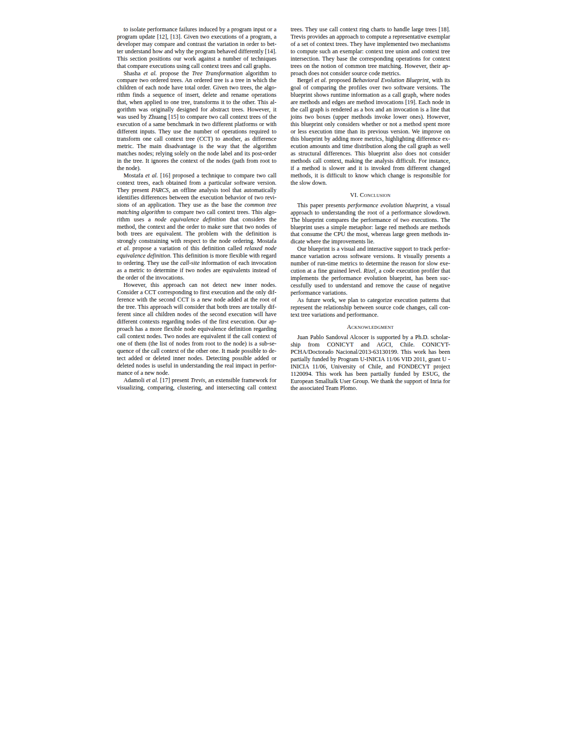to isolate performance failures induced by a program input or a program update [12], [13]. Given two executions of a program, a developer may compare and contrast the variation in order to better understand how and why the program behaved differently [14]. This section positions our work against a number of techniques that compare executions using call context trees and call graphs.
Shasha et al. propose the Tree Transformation algorithm to compare two ordered trees. An ordered tree is a tree in which the children of each node have total order. Given two trees, the algorithm finds a sequence of insert, delete and rename operations that, when applied to one tree, transforms it to the other. This algorithm was originally designed for abstract trees. However, it was used by Zhuang [15] to compare two call context trees of the execution of a same benchmark in two different platforms or with different inputs. They use the number of operations required to transform one call context tree (CCT) to another, as difference metric. The main disadvantage is the way that the algorithm matches nodes; relying solely on the node label and its post-order in the tree. It ignores the context of the nodes (path from root to the node).
Mostafa et al. [16] proposed a technique to compare two call context trees, each obtained from a particular software version. They present PARCS, an offline analysis tool that automatically identifies differences between the execution behavior of two revisions of an application. They use as the base the common tree matching algorithm to compare two call context trees. This algorithm uses a node equivalence definition that considers the method, the context and the order to make sure that two nodes of both trees are equivalent. The problem with the definition is strongly constraining with respect to the node ordering. Mostafa et al. propose a variation of this definition called relaxed node equivalence definition. This definition is more flexible with regard to ordering. They use the call-site information of each invocation as a metric to determine if two nodes are equivalents instead of the order of the invocations.
However, this approach can not detect new inner nodes. Consider a CCT corresponding to first execution and the only difference with the second CCT is a new node added at the root of the tree. This approach will consider that both trees are totally different since all children nodes of the second execution will have different contexts regarding nodes of the first execution. Our approach has a more flexible node equivalence definition regarding call context nodes. Two nodes are equivalent if the call context of one of them (the list of nodes from root to the node) is a sub-sequence of the call context of the other one. It made possible to detect added or deleted inner nodes. Detecting possible added or deleted nodes is useful in understanding the real impact in performance of a new node.
Adamoli et al. [17] present Trevis, an extensible framework for visualizing, comparing, clustering, and intersecting call context trees. They use call context ring charts to handle large trees [18]. Trevis provides an approach to compute a representative exemplar of a set of context trees. They have implemented two mechanisms to compute such an exemplar: context tree union and context tree intersection. They base the corresponding operations for context trees on the notion of common tree matching. However, their approach does not consider source code metrics.
Bergel et al. proposed Behavioral Evolution Blueprint, with its goal of comparing the profiles over two software versions. The blueprint shows runtime information as a call graph, where nodes are methods and edges are method invocations [19]. Each node in the call graph is rendered as a box and an invocation is a line that joins two boxes (upper methods invoke lower ones). However, this blueprint only considers whether or not a method spent more or less execution time than its previous version. We improve on this blueprint by adding more metrics, highlighting difference execution amounts and time distribution along the call graph as well as structural differences. This blueprint also does not consider methods call context, making the analysis difficult. For instance, if a method is slower and it is invoked from different changed methods, it is difficult to know which change is responsible for the slow down.
VI. Conclusion
This paper presents performance evolution blueprint, a visual approach to understanding the root of a performance slowdown. The blueprint compares the performance of two executions. The blueprint uses a simple metaphor: large red methods are methods that consume the CPU the most, whereas large green methods indicate where the improvements lie.
Our blueprint is a visual and interactive support to track performance variation across software versions. It visually presents a number of run-time metrics to determine the reason for slow execution at a fine grained level. Rizel, a code execution profiler that implements the performance evolution blueprint, has been successfully used to understand and remove the cause of negative performance variations.
As future work, we plan to categorize execution patterns that represent the relationship between source code changes, call context tree variations and performance.
Acknowledgment
Juan Pablo Sandoval Alcocer is supported by a Ph.D. scholarship from CONICYT and AGCI, Chile. CONICYT-PCHA/Doctorado Nacional/2013-63130199. This work has been partially funded by Program U-INICIA 11/06 VID 2011, grant U -INICIA 11/06, University of Chile, and FONDECYT project 1120094. This work has been partially funded by ESUG, the European Smalltalk User Group. We thank the support of Inria for the associated Team Plomo.